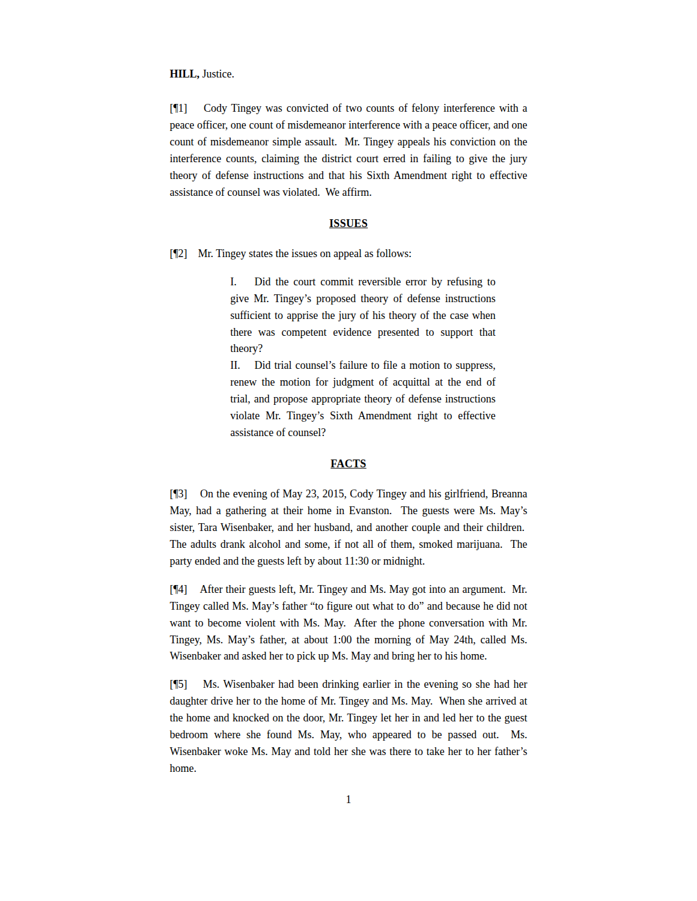HILL, Justice.
[¶1] Cody Tingey was convicted of two counts of felony interference with a peace officer, one count of misdemeanor interference with a peace officer, and one count of misdemeanor simple assault. Mr. Tingey appeals his conviction on the interference counts, claiming the district court erred in failing to give the jury theory of defense instructions and that his Sixth Amendment right to effective assistance of counsel was violated. We affirm.
ISSUES
[¶2] Mr. Tingey states the issues on appeal as follows:
I. Did the court commit reversible error by refusing to give Mr. Tingey’s proposed theory of defense instructions sufficient to apprise the jury of his theory of the case when there was competent evidence presented to support that theory?
II. Did trial counsel’s failure to file a motion to suppress, renew the motion for judgment of acquittal at the end of trial, and propose appropriate theory of defense instructions violate Mr. Tingey’s Sixth Amendment right to effective assistance of counsel?
FACTS
[¶3] On the evening of May 23, 2015, Cody Tingey and his girlfriend, Breanna May, had a gathering at their home in Evanston. The guests were Ms. May’s sister, Tara Wisenbaker, and her husband, and another couple and their children. The adults drank alcohol and some, if not all of them, smoked marijuana. The party ended and the guests left by about 11:30 or midnight.
[¶4] After their guests left, Mr. Tingey and Ms. May got into an argument. Mr. Tingey called Ms. May’s father “to figure out what to do” and because he did not want to become violent with Ms. May. After the phone conversation with Mr. Tingey, Ms. May’s father, at about 1:00 the morning of May 24th, called Ms. Wisenbaker and asked her to pick up Ms. May and bring her to his home.
[¶5] Ms. Wisenbaker had been drinking earlier in the evening so she had her daughter drive her to the home of Mr. Tingey and Ms. May. When she arrived at the home and knocked on the door, Mr. Tingey let her in and led her to the guest bedroom where she found Ms. May, who appeared to be passed out. Ms. Wisenbaker woke Ms. May and told her she was there to take her to her father’s home.
1